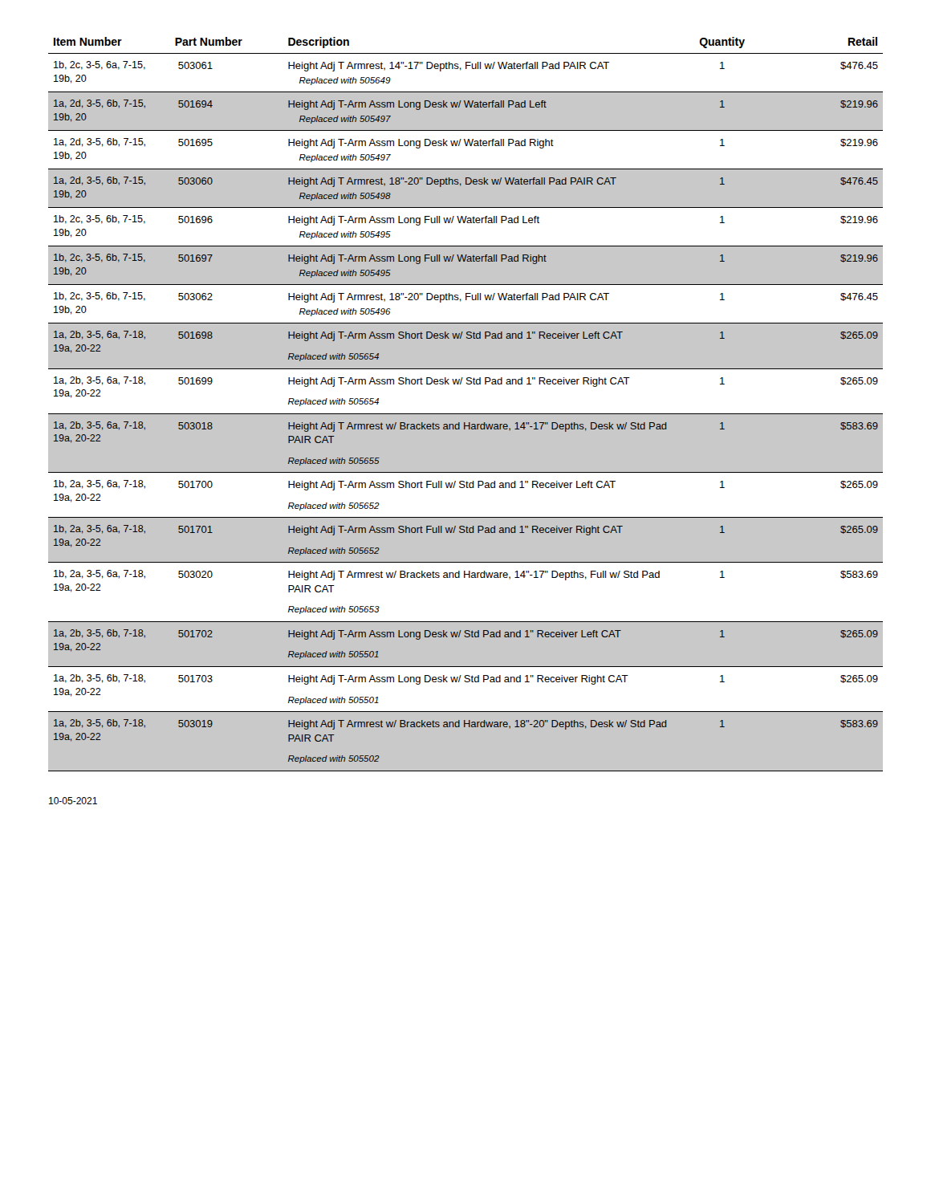| Item Number | Part Number | Description | Quantity | Retail |
| --- | --- | --- | --- | --- |
| 1b, 2c, 3-5, 6a, 7-15, 19b, 20 | 503061 | Height Adj T Armrest, 14"-17" Depths, Full w/ Waterfall Pad PAIR CAT Replaced with 505649 | 1 | $476.45 |
| 1a, 2d, 3-5, 6b, 7-15, 19b, 20 | 501694 | Height Adj T-Arm Assm Long Desk w/ Waterfall Pad Left Replaced with 505497 | 1 | $219.96 |
| 1a, 2d, 3-5, 6b, 7-15, 19b, 20 | 501695 | Height Adj T-Arm Assm Long Desk w/ Waterfall Pad Right Replaced with 505497 | 1 | $219.96 |
| 1a, 2d, 3-5, 6b, 7-15, 19b, 20 | 503060 | Height Adj T Armrest, 18"-20" Depths, Desk w/ Waterfall Pad PAIR CAT Replaced with 505498 | 1 | $476.45 |
| 1b, 2c, 3-5, 6b, 7-15, 19b, 20 | 501696 | Height Adj T-Arm Assm Long Full w/ Waterfall Pad Left Replaced with 505495 | 1 | $219.96 |
| 1b, 2c, 3-5, 6b, 7-15, 19b, 20 | 501697 | Height Adj T-Arm Assm Long Full w/ Waterfall Pad Right Replaced with 505495 | 1 | $219.96 |
| 1b, 2c, 3-5, 6b, 7-15, 19b, 20 | 503062 | Height Adj T Armrest, 18"-20" Depths, Full w/ Waterfall Pad PAIR CAT Replaced with 505496 | 1 | $476.45 |
| 1a, 2b, 3-5, 6a, 7-18, 19a, 20-22 | 501698 | Height Adj T-Arm Assm Short Desk w/ Std Pad and 1" Receiver Left CAT Replaced with 505654 | 1 | $265.09 |
| 1a, 2b, 3-5, 6a, 7-18, 19a, 20-22 | 501699 | Height Adj T-Arm Assm Short Desk w/ Std Pad and 1" Receiver Right CAT Replaced with 505654 | 1 | $265.09 |
| 1a, 2b, 3-5, 6a, 7-18, 19a, 20-22 | 503018 | Height Adj T Armrest w/ Brackets and Hardware, 14"-17" Depths, Desk w/ Std Pad PAIR CAT Replaced with 505655 | 1 | $583.69 |
| 1b, 2a, 3-5, 6a, 7-18, 19a, 20-22 | 501700 | Height Adj T-Arm Assm Short Full w/ Std Pad and 1" Receiver Left CAT Replaced with 505652 | 1 | $265.09 |
| 1b, 2a, 3-5, 6a, 7-18, 19a, 20-22 | 501701 | Height Adj T-Arm Assm Short Full w/ Std Pad and 1" Receiver Right CAT Replaced with 505652 | 1 | $265.09 |
| 1b, 2a, 3-5, 6a, 7-18, 19a, 20-22 | 503020 | Height Adj T Armrest w/ Brackets and Hardware, 14"-17" Depths, Full w/ Std Pad PAIR CAT Replaced with 505653 | 1 | $583.69 |
| 1a, 2b, 3-5, 6b, 7-18, 19a, 20-22 | 501702 | Height Adj T-Arm Assm Long Desk w/ Std Pad and 1" Receiver Left CAT Replaced with 505501 | 1 | $265.09 |
| 1a, 2b, 3-5, 6b, 7-18, 19a, 20-22 | 501703 | Height Adj T-Arm Assm Long Desk w/ Std Pad and 1" Receiver Right CAT Replaced with 505501 | 1 | $265.09 |
| 1a, 2b, 3-5, 6b, 7-18, 19a, 20-22 | 503019 | Height Adj T Armrest w/ Brackets and Hardware, 18"-20" Depths, Desk w/ Std Pad PAIR CAT Replaced with 505502 | 1 | $583.69 |
10-05-2021